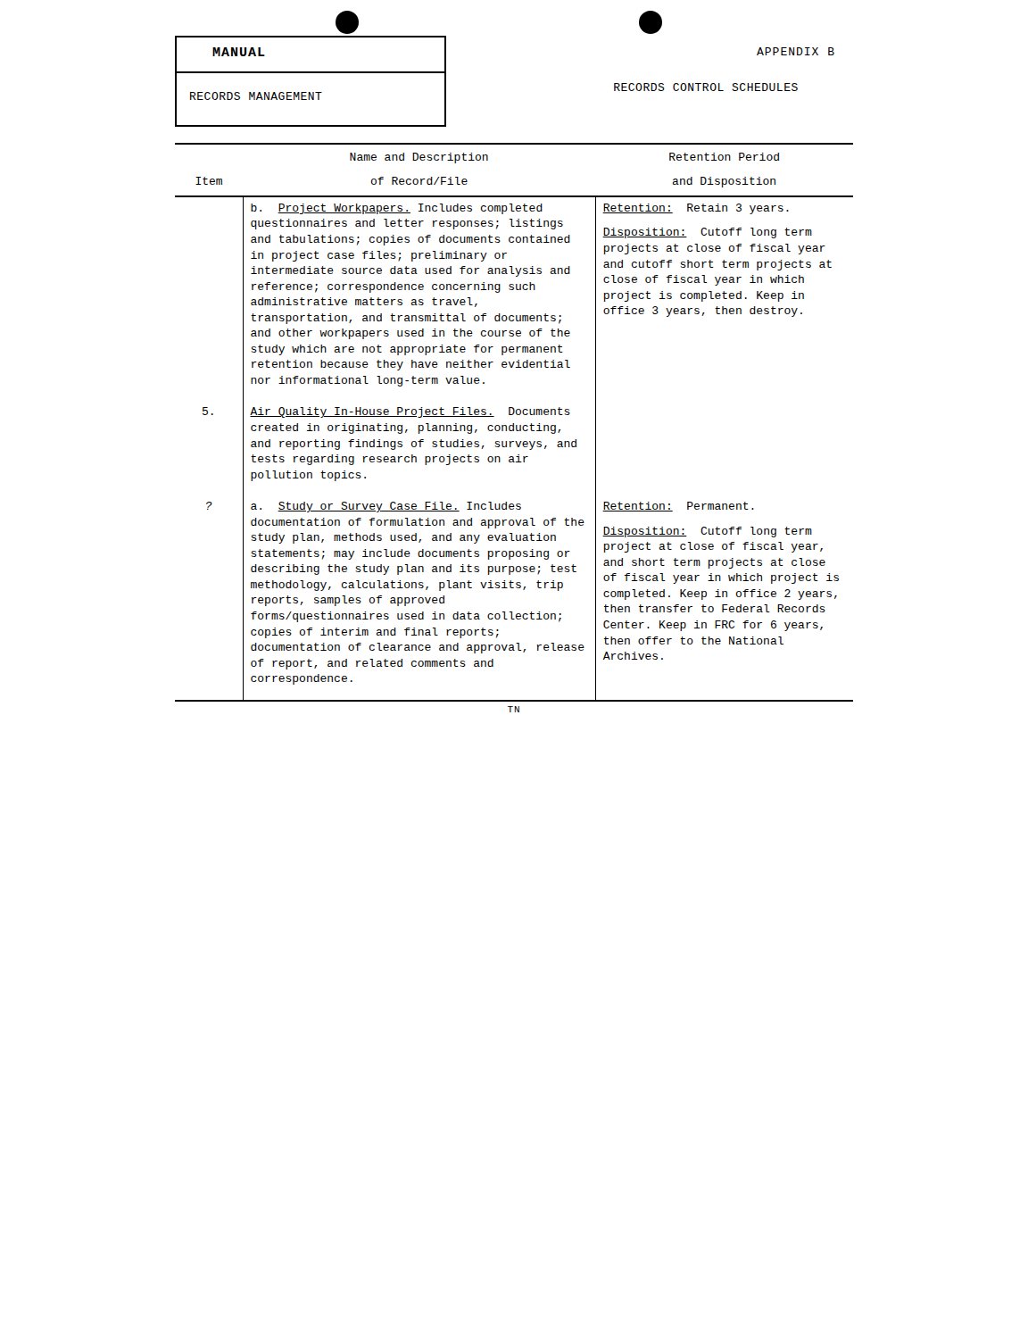MANUAL
RECORDS MANAGEMENT
APPENDIX B
RECORDS CONTROL SCHEDULES
| | Name and Description | Retention Period |
| --- | --- | --- |
| Item | of Record/File | and Disposition |
| | b. Project Workpapers. Includes completed questionnaires and letter responses; listings and tabulations; copies of documents contained in project case files; preliminary or intermediate source data used for analysis and reference; correspondence concerning such administrative matters as travel, transportation, and transmittal of documents; and other workpapers used in the course of the study which are not appropriate for permanent retention because they have neither evidential nor informational long-term value. | Retention: Retain 3 years. Disposition: Cutoff long term projects at close of fiscal year and cutoff short term projects at close of fiscal year in which project is completed. Keep in office 3 years, then destroy. |
| 5. | Air Quality In-House Project Files. Documents created in originating, planning, conducting, and reporting findings of studies, surveys, and tests regarding research projects on air pollution topics. | |
| ? | a. Study or Survey Case File. Includes documentation of formulation and approval of the study plan, methods used, and any evaluation statements; may include documents proposing or describing the study plan and its purpose; test methodology, calculations, plant visits, trip reports, samples of approved forms/questionnaires used in data collection; copies of interim and final reports; documentation of clearance and approval, release of report, and related comments and correspondence. | Retention: Permanent. Disposition: Cutoff long term project at close of fiscal year, and short term projects at close of fiscal year in which project is completed. Keep in office 2 years, then transfer to Federal Records Center. Keep in FRC for 6 years, then offer to the National Archives. |
TN